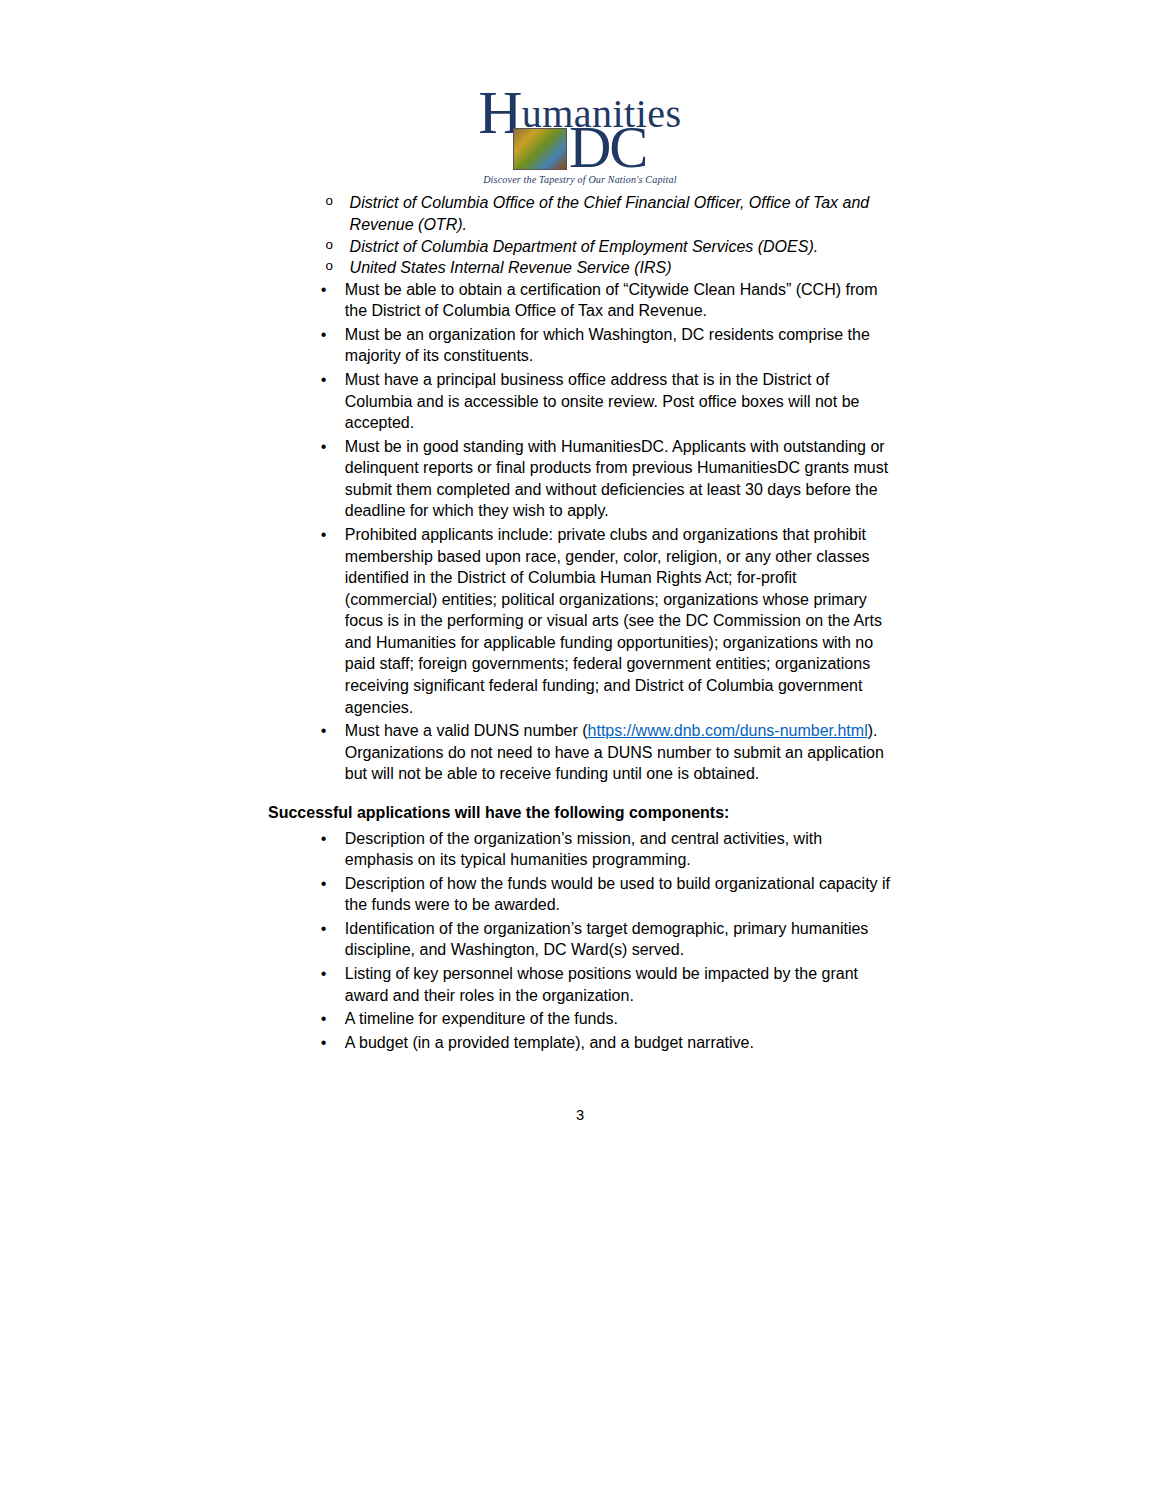Humanities
DC
Discover the Tapestry of Our Nation's Capital
District of Columbia Office of the Chief Financial Officer, Office of Tax and Revenue (OTR).
District of Columbia Department of Employment Services (DOES).
United States Internal Revenue Service (IRS)
Must be able to obtain a certification of “Citywide Clean Hands” (CCH) from the District of Columbia Office of Tax and Revenue.
Must be an organization for which Washington, DC residents comprise the majority of its constituents.
Must have a principal business office address that is in the District of Columbia and is accessible to onsite review. Post office boxes will not be accepted.
Must be in good standing with HumanitiesDC. Applicants with outstanding or delinquent reports or final products from previous HumanitiesDC grants must submit them completed and without deficiencies at least 30 days before the deadline for which they wish to apply.
Prohibited applicants include: private clubs and organizations that prohibit membership based upon race, gender, color, religion, or any other classes identified in the District of Columbia Human Rights Act; for-profit (commercial) entities; political organizations; organizations whose primary focus is in the performing or visual arts (see the DC Commission on the Arts and Humanities for applicable funding opportunities); organizations with no paid staff; foreign governments; federal government entities; organizations receiving significant federal funding; and District of Columbia government agencies.
Must have a valid DUNS number (https://www.dnb.com/duns-number.html). Organizations do not need to have a DUNS number to submit an application but will not be able to receive funding until one is obtained.
Successful applications will have the following components:
Description of the organization’s mission, and central activities, with emphasis on its typical humanities programming.
Description of how the funds would be used to build organizational capacity if the funds were to be awarded.
Identification of the organization’s target demographic, primary humanities discipline, and Washington, DC Ward(s) served.
Listing of key personnel whose positions would be impacted by the grant award and their roles in the organization.
A timeline for expenditure of the funds.
A budget (in a provided template), and a budget narrative.
3